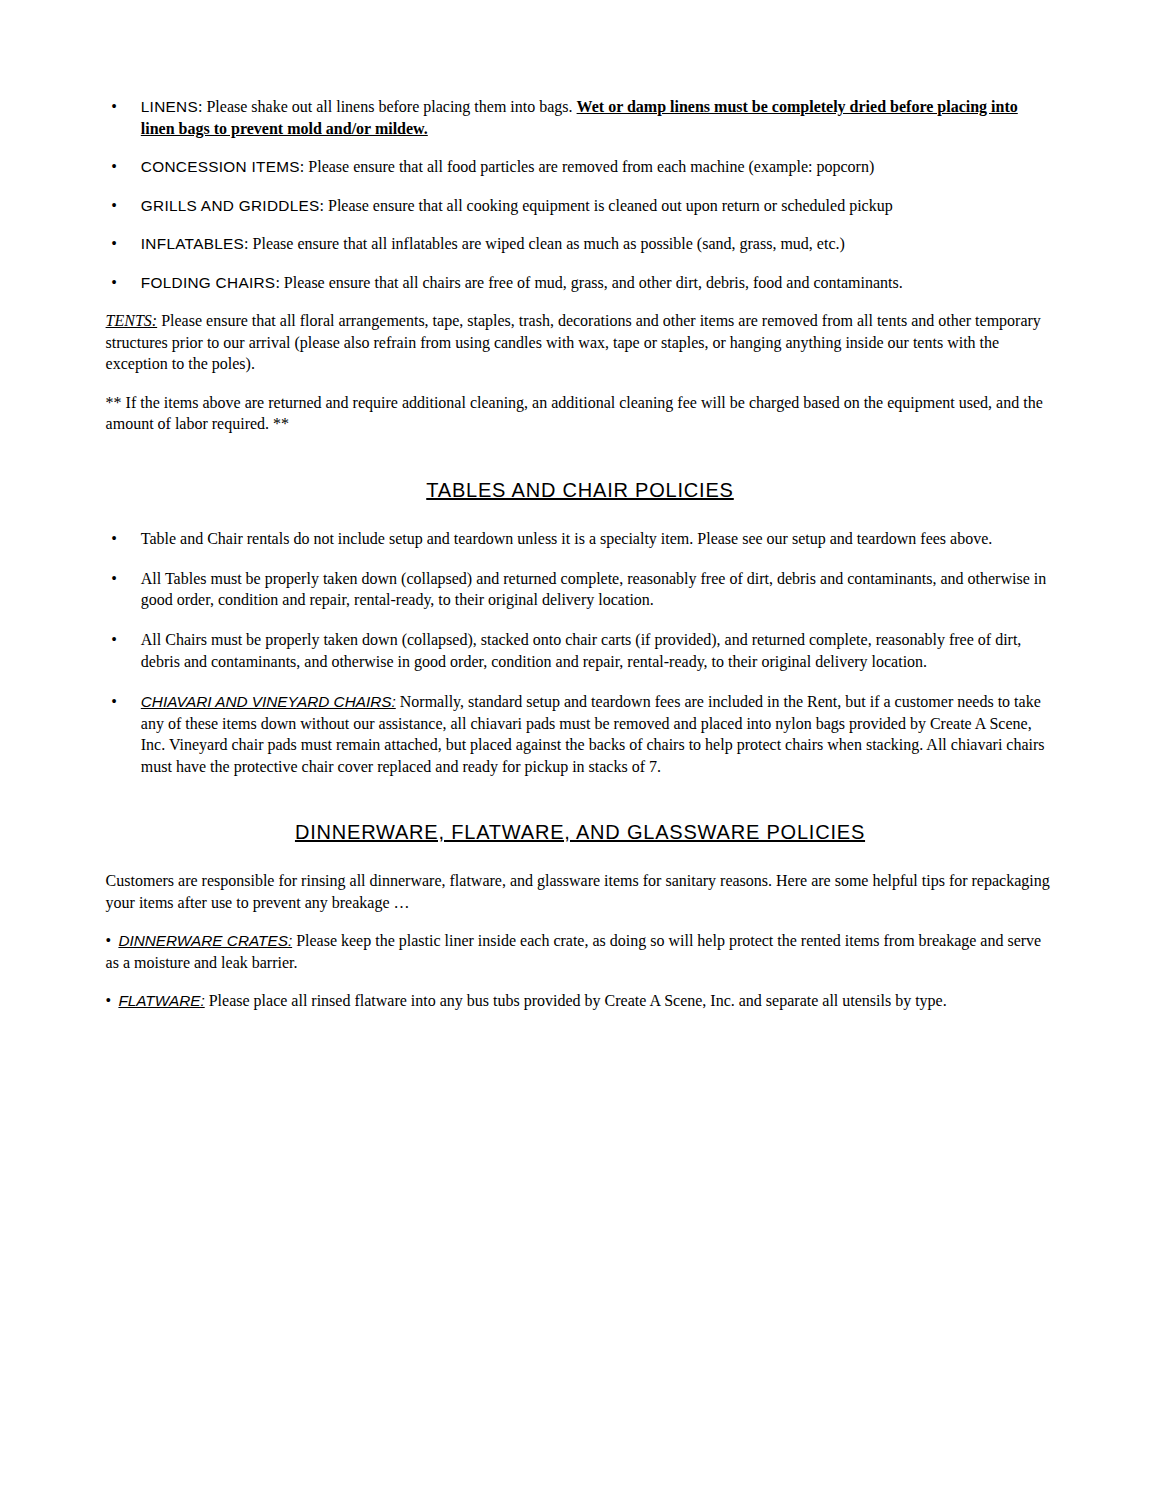LINENS: Please shake out all linens before placing them into bags. Wet or damp linens must be completely dried before placing into linen bags to prevent mold and/or mildew.
CONCESSION ITEMS: Please ensure that all food particles are removed from each machine (example: popcorn)
GRILLS AND GRIDDLES: Please ensure that all cooking equipment is cleaned out upon return or scheduled pickup
INFLATABLES: Please ensure that all inflatables are wiped clean as much as possible (sand, grass, mud, etc.)
FOLDING CHAIRS: Please ensure that all chairs are free of mud, grass, and other dirt, debris, food and contaminants.
TENTS: Please ensure that all floral arrangements, tape, staples, trash, decorations and other items are removed from all tents and other temporary structures prior to our arrival (please also refrain from using candles with wax, tape or staples, or hanging anything inside our tents with the exception to the poles).
** If the items above are returned and require additional cleaning, an additional cleaning fee will be charged based on the equipment used, and the amount of labor required. **
TABLES AND CHAIR POLICIES
Table and Chair rentals do not include setup and teardown unless it is a specialty item. Please see our setup and teardown fees above.
All Tables must be properly taken down (collapsed) and returned complete, reasonably free of dirt, debris and contaminants, and otherwise in good order, condition and repair, rental-ready, to their original delivery location.
All Chairs must be properly taken down (collapsed), stacked onto chair carts (if provided), and returned complete, reasonably free of dirt, debris and contaminants, and otherwise in good order, condition and repair, rental-ready, to their original delivery location.
CHIAVARI AND VINEYARD CHAIRS: Normally, standard setup and teardown fees are included in the Rent, but if a customer needs to take any of these items down without our assistance, all chiavari pads must be removed and placed into nylon bags provided by Create A Scene, Inc. Vineyard chair pads must remain attached, but placed against the backs of chairs to help protect chairs when stacking. All chiavari chairs must have the protective chair cover replaced and ready for pickup in stacks of 7.
DINNERWARE, FLATWARE, AND GLASSWARE POLICIES
Customers are responsible for rinsing all dinnerware, flatware, and glassware items for sanitary reasons. Here are some helpful tips for repackaging your items after use to prevent any breakage …
DINNERWARE CRATES: Please keep the plastic liner inside each crate, as doing so will help protect the rented items from breakage and serve as a moisture and leak barrier.
FLATWARE: Please place all rinsed flatware into any bus tubs provided by Create A Scene, Inc. and separate all utensils by type.